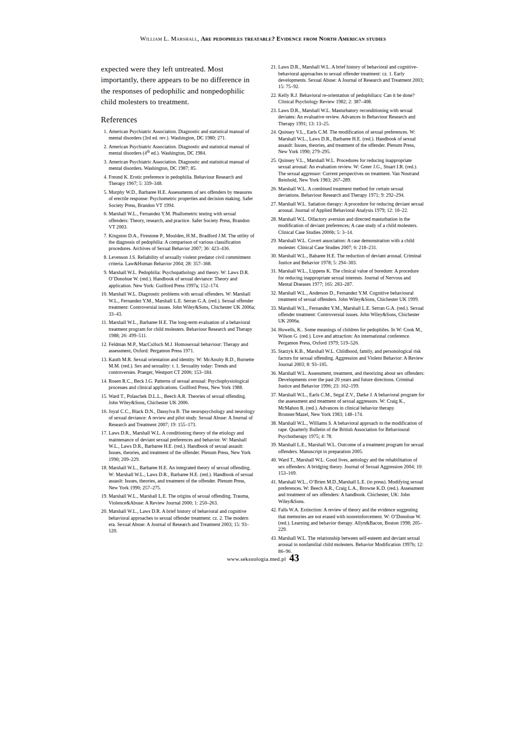William L. Marshall, Are pedophiles treatable? Evidence from North American studies
expected were they left untreated. Most importantly, there appears to be no difference in the responses of pedophilic and nonpedophilic child molesters to treatment.
References
American Psychiatric Association. Diagnostic and statistical manual of mental disorders (3rd ed. rev.). Washington, DC 1980; 271.
American Psychiatric Association. Diagnostic and statistical manual of mental disorders (4th ed.). Washington, DC 1984.
American Psychiatric Association. Diagnostic and statistical manual of mental disorders. Washington, DC 1987; 85.
Freund K. Erotic preference in pedophilia. Behaviour Research and Therapy 1967; 5: 339–348.
Murphy W.D., Barbaree H.E. Assessments of sex offenders by measures of erectile response: Psychometric properties and decision making. Safer Society Press, Brandon VT 1994.
Marshall W.L., Fernandez Y.M. Phallometric testing with sexual offenders: Theory, research, and practice. Safer Society Press, Brandon VT 2003.
Kingston D.A., Firestone P., Moulden, H.M., Bradford J.M. The utility of the diagnosis of pedophilia: A comparison of various classification procedures. Archives of Sexual Behavior 2007; 36: 423–436.
Levenson J.S. Reliability of sexually violent predator civil commitment criteria. Law&Human Behavior 2004; 28: 357–368.
Marshall W.L. Pedophilia: Psychopathology and theory. W: Laws D.R. O’Donohue W. (red.). Handbook of sexual deviance: Theory and application. New York: Guilford Press 1997a; 152–174.
Marshall W.L. Diagnostic problems with sexual offenders. W: Marshall W.L., Fernandez Y.M., Marshall L.E. Serran G.A. (red.). Sexual offender treatment: Controversial issues. John Wiley&Sons, Chichester UK 2006a; 33–43.
Marshall W.L., Barbaree H.E. The long-term evaluation of a behavioral treatment program for child molesters. Behaviour Research and Therapy 1988; 26: 499–511.
Feldman M.P., MacCulloch M.J. Homosexual behaviour: Therapy and assessment, Oxford: Pergamon Press 1971.
Kauth M.R. Sexual orientation and identity. W: McAnulty R.D., Burnette M.M. (red.). Sex and sexuality: t. 1. Sexuality today: Trends and controversies. Praeger, Westport CT 2006; 153–184.
Rosen R.C., Beck J.G. Patterns of sexual arousal: Psychophysiological processes and clinical applications. Guilford Press, New York 1988.
Ward T., Polaschek D.L.L., Beech A.R. Theories of sexual offending. John Wiley&Sons, Chichester UK 2006.
Joyal C.C., Black D.N., Dassylva B. The neuropsychology and neurology of sexual deviance: A review and pilot study. Sexual Abuse: A Journal of Research and Treatment 2007; 19: 155–173.
Laws D.R., Marshall W.L. A conditioning theory of the etiology and maintenance of deviant sexual preferences and behavior. W: Marshall W.L., Laws D.R., Barbaree H.E. (red.). Handbook of sexual assault: Issues, theories, and treatment of the offender. Plenum Press, New York 1990; 209–229.
Marshall W.L., Barbaree H.E. An integrated theory of sexual offending. W: Marshall W.L., Laws D.R., Barbaree H.E. (red.). Handbook of sexual assault: Issues, theories, and treatment of the offender. Plenum Press, New York 1990; 257–275.
Marshall W.L., Marshall L.E. The origins of sexual offending. Trauma, Violence&Abuse: A Review Journal 2000; 1: 250–263.
Marshall W.L., Laws D.R. A brief history of behavioral and cognitive behavioral approaches to sexual offender treatment: cz. 2. The modern era. Sexual Abuse: A Journal of Research and Treatment 2003; 15: 93–120.
Laws D.R., Marshall W.L. A brief history of behavioral and cognitive-behavioral approaches to sexual offender treatment: cz. 1. Early developments. Sexual Abuse: A Journal of Research and Treatment 2003; 15: 75–92.
Kelly R.J. Behavioral re-orientation of pedophiliacs: Can it be done? Clinical Psychology Review 1982; 2: 387–408.
Laws D.R., Marshall W.L. Masturbatory reconditioning with sexual deviates: An evaluative review. Advances in Behaviour Research and Therapy 1991; 13: 13–25.
Quinsey V.L., Earls C.M. The modification of sexual preferences. W: Marshall W.L., Laws D.R., Barbaree H.E. (red.). Handbook of sexual assault: Issues, theories, and treatment of the offender. Plenum Press, New York 1990; 279–295.
Quinsey V.L., Marshall W.L. Procedures for reducing inappropriate sexual arousal: An evaluation review. W: Greer J.G., Stuart I.R. (red.). The sexual aggressor: Current perspectives on treatment. Van Nostrand Reinhold, New York 1983; 267–289.
Marshall W.L. A combined treatment method for certain sexual deviations. Behaviour Research and Therapy 1971; 9: 292–294.
Marshall W.L. Satiation therapy: A procedure for reducing deviant sexual arousal. Journal of Applied Behavioral Analysis 1979; 12: 10–22.
Marshall W.L. Olfactory aversion and directed masturbation in the modification of deviant preferences; A case study of a child molesters. Clinical Case Studies 2006b; 5: 3–14.
Marshall W.L. Covert association: A case demonstration with a child molester. Clinical Case Studies 2007; 6: 218–231.
Marshall W.L., Babaree H.E. The reduction of deviant arousal. Criminal Justice and Behavior 1978; 5: 294–303.
Marshall W.L., Lippens K. The clinical value of boredom: A procedure for reducing inappropriate sexual interests. Journal of Nervous and Mental Diseases 1977; 165: 283–287.
Marshall W.L., Anderson D., Fernandez Y.M. Cognitive behavioural treatment of sexual offenders. John Wiley&Sons, Chichester UK 1999.
Marshall W.L., Fernandez Y.M., Marshall L.E. Serran G.A. (red.). Sexual offender treatment: Controversial issues. John Wiley&Sons, Chichester UK 2006a.
Howells, K.. Some meanings of children for pedophiles. In W: Cook M., Wilson G. (red.). Love and attraction: An international conference. Pergamon Press, Oxford 1979; 519–526.
Starzyk K.B., Marshall W.L. Childhood, family, and personological risk factors for sexual offending. Aggression and Violent Behavior: A Review Journal 2003; 8: 93–105.
Marshall W.L. Assessment, treatment, and theorizing about sex offenders: Developments over the past 20 years and future directions. Criminal Justice and Behavior 1996; 23: 162–199.
Marshall W.L., Earls C.M., Segal Z.V., Darke J. A behavioral program for the assessment and treatment of sexual aggressors. W: Craig K., McMahon R. (red.). Advances in clinical behavior therapy. Brunner/Mazel, New York 1983; 148–174.
Marshall W.L., Williams S. A behavioral approach to the modification of rape. Quarterly Bulletin of the British Association for Behavioural Psychotherapy 1975; 4: 78.
Marshall L.E., Marshall W.L. Outcome of a treatment program for sexual offenders. Manuscript in preparation 2005.
Ward T., Marshall W.L. Good lives, aetiology and the rehabilitation of sex offenders: A bridging theory. Journal of Sexual Aggression 2004; 10: 153–169.
Marshall W.L., O’Brien M.D.,Marshall L.E. (in press). Modifying sexual preferences. W: Beech A.R., Craig L.A., Browne K.D. (red.). Assessment and treatment of sex offenders: A handbook. Chichester, UK: John Wiley&Sons.
Falls W.A. Extinction: A review of theory and the evidence suggesting that memories are not erased with nonreinforcement. W: O’Donohue W. (red.). Learning and behavior therapy. Allyn&Bacon, Boston 1998; 205–229.
Marshall W.L. The relationship between self-esteem and deviant sexual arousal in nonfamilial child molesters. Behavior Modification 1997b; 12: 86–96.
www.seksuologia.med.pl 43